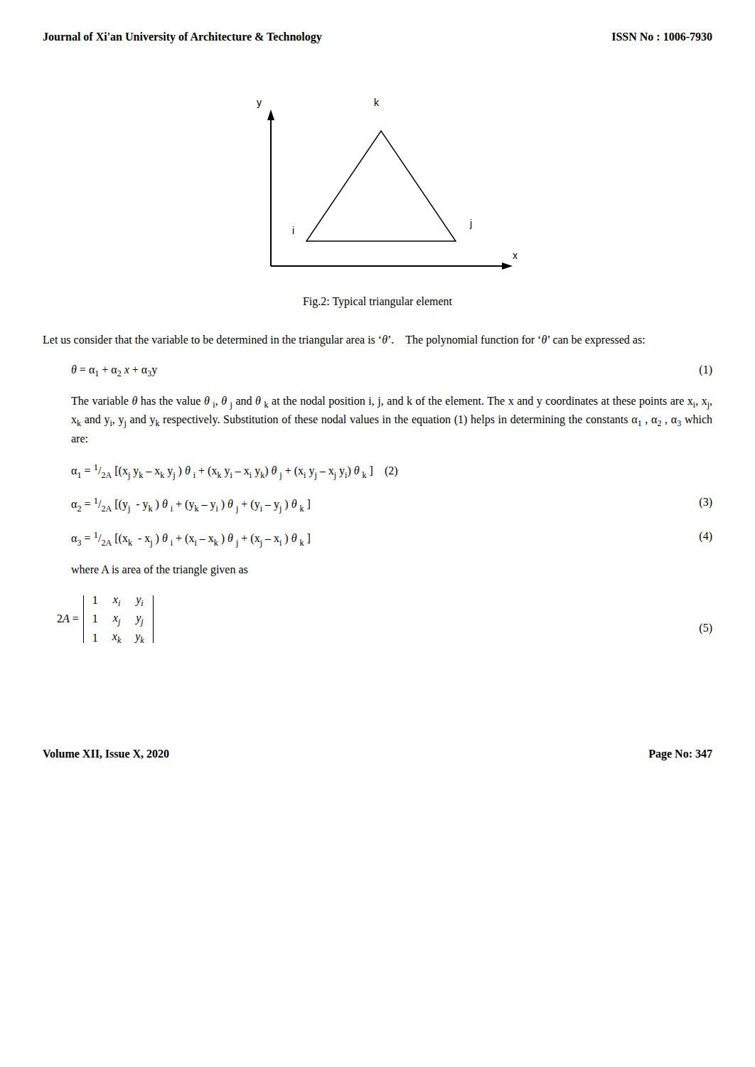Journal of Xi'an University of Architecture & Technology ISSN No : 1006-7930
y x k i j
Fig.2: Typical triangular element
Let us consider that the variable to be determined in the triangular area is ‘θ’. The polynomial function for ‘θ’ can be expressed as:
θ = α1 + α2 x + α3y (1)
The variable θ has the value θ i, θ j and θ k at the nodal position i, j, and k of the element. The x and y coordinates at these points are xi, xj, xk and yi, yj and yk respectively. Substitution of these nodal values in the equation (1) helps in determining the constants α1 , α2 , α3 which are:
α1 = 1/2A [(xj yk – xk yj ) θ i + (xk yi – xi yk) θ j + (xi yj – xj yi) θ k ] (2)
α2 = 1/2A [(yj - yk ) θ i + (yk – yi ) θ j + (yi – yj ) θ k ] (3)
α3 = 1/2A [(xk - xj ) θ i + (xi – xk ) θ j + (xj – xi ) θ k ] (4)
where A is area of the triangle given as
2A =
| 1 | x i | y i |
| 1 | x j | y j |
| 1 | x k | y k |
(5)
Volume XII, Issue X, 2020 Page No: 347